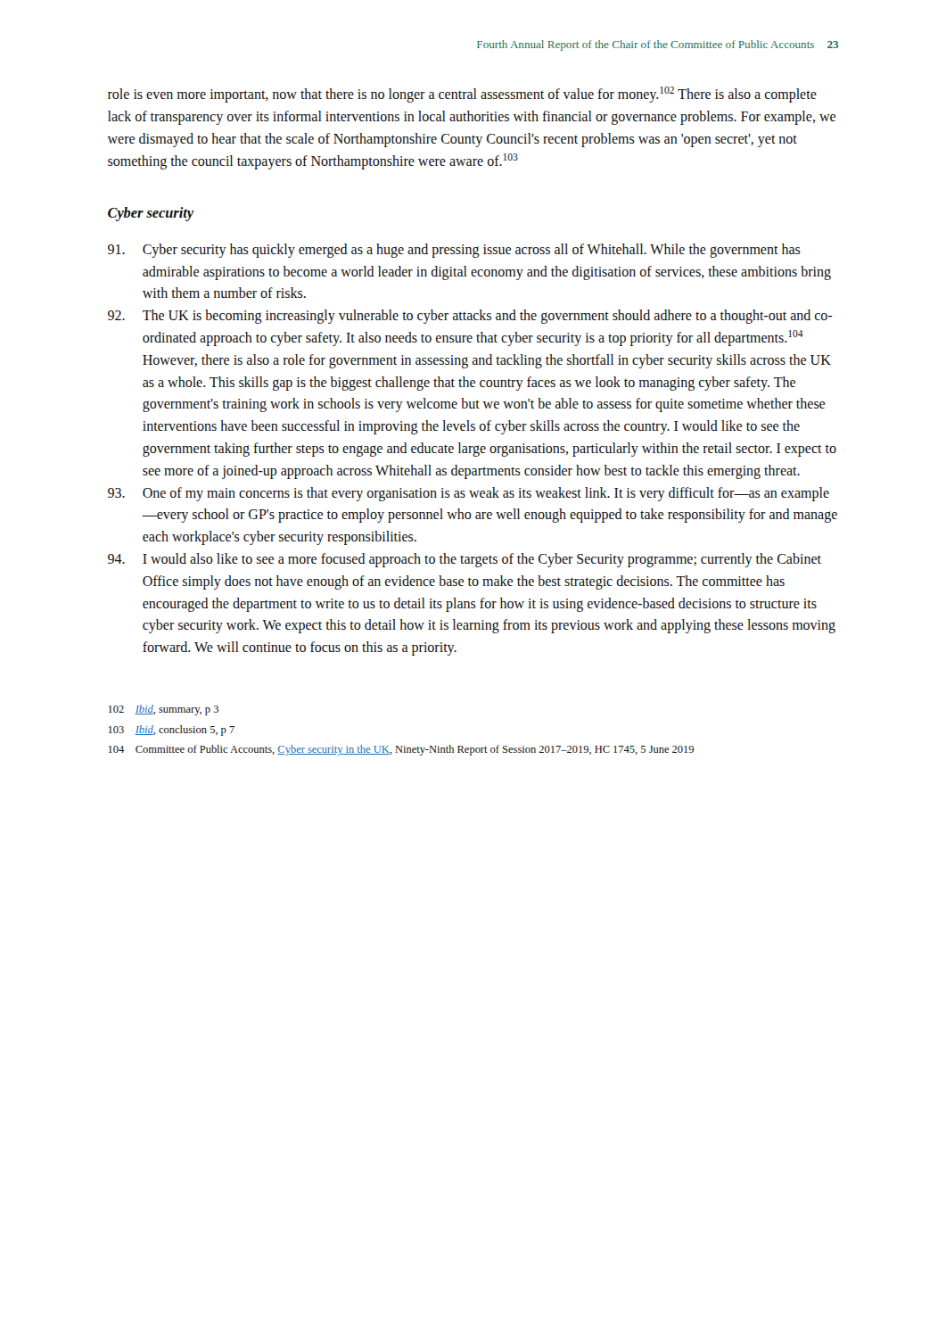Fourth Annual Report of the Chair of the Committee of Public Accounts 23
role is even more important, now that there is no longer a central assessment of value for money.102 There is also a complete lack of transparency over its informal interventions in local authorities with financial or governance problems. For example, we were dismayed to hear that the scale of Northamptonshire County Council's recent problems was an 'open secret', yet not something the council taxpayers of Northamptonshire were aware of.103
Cyber security
91. Cyber security has quickly emerged as a huge and pressing issue across all of Whitehall. While the government has admirable aspirations to become a world leader in digital economy and the digitisation of services, these ambitions bring with them a number of risks.
92. The UK is becoming increasingly vulnerable to cyber attacks and the government should adhere to a thought-out and co-ordinated approach to cyber safety. It also needs to ensure that cyber security is a top priority for all departments.104 However, there is also a role for government in assessing and tackling the shortfall in cyber security skills across the UK as a whole. This skills gap is the biggest challenge that the country faces as we look to managing cyber safety. The government's training work in schools is very welcome but we won't be able to assess for quite sometime whether these interventions have been successful in improving the levels of cyber skills across the country. I would like to see the government taking further steps to engage and educate large organisations, particularly within the retail sector. I expect to see more of a joined-up approach across Whitehall as departments consider how best to tackle this emerging threat.
93. One of my main concerns is that every organisation is as weak as its weakest link. It is very difficult for—as an example—every school or GP's practice to employ personnel who are well enough equipped to take responsibility for and manage each workplace's cyber security responsibilities.
94. I would also like to see a more focused approach to the targets of the Cyber Security programme; currently the Cabinet Office simply does not have enough of an evidence base to make the best strategic decisions. The committee has encouraged the department to write to us to detail its plans for how it is using evidence-based decisions to structure its cyber security work. We expect this to detail how it is learning from its previous work and applying these lessons moving forward. We will continue to focus on this as a priority.
102 Ibid, summary, p 3
103 Ibid, conclusion 5, p 7
104 Committee of Public Accounts, Cyber security in the UK, Ninety-Ninth Report of Session 2017–2019, HC 1745, 5 June 2019